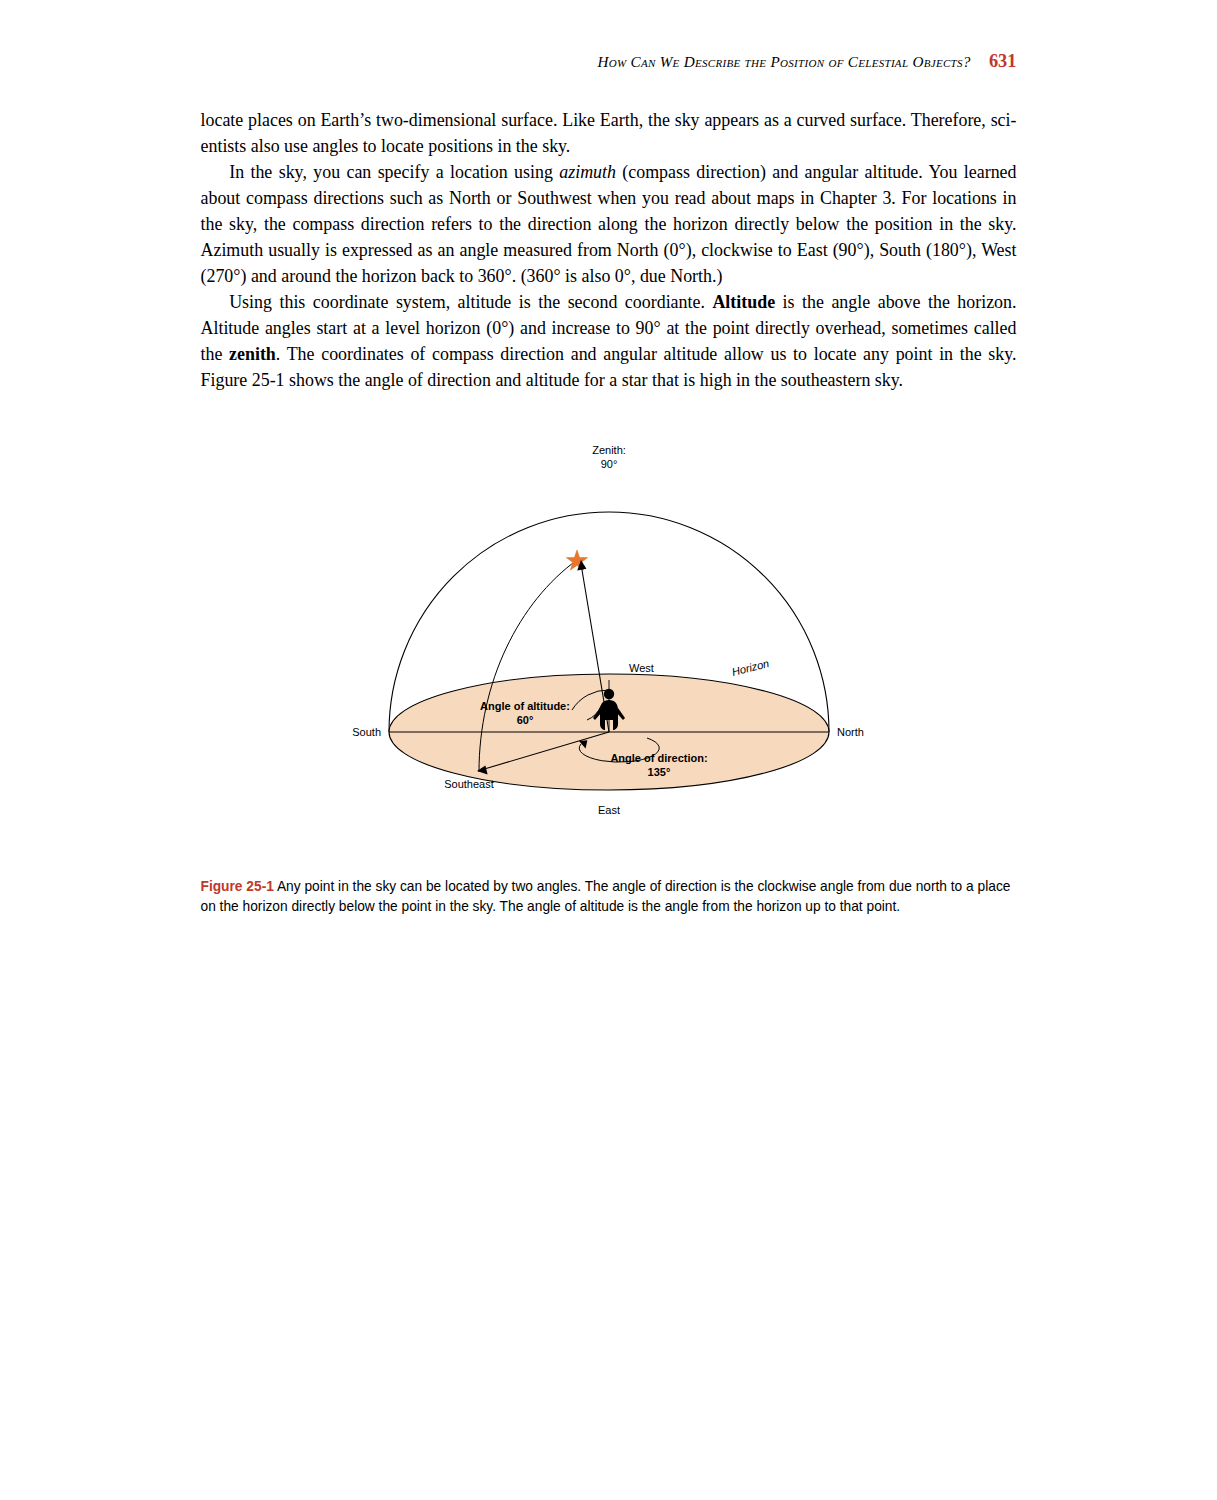How Can We Describe the Position of Celestial Objects? 631
locate places on Earth’s two-dimensional surface. Like Earth, the sky appears as a curved surface. Therefore, scientists also use angles to locate positions in the sky.
In the sky, you can specify a location using azimuth (compass direction) and angular altitude. You learned about compass directions such as North or Southwest when you read about maps in Chapter 3. For locations in the sky, the compass direction refers to the direction along the horizon directly below the position in the sky. Azimuth usually is expressed as an angle measured from North (0°), clockwise to East (90°), South (180°), West (270°) and around the horizon back to 360°. (360° is also 0°, due North.)
Using this coordinate system, altitude is the second coordiante. Altitude is the angle above the horizon. Altitude angles start at a level horizon (0°) and increase to 90° at the point directly overhead, sometimes called the zenith. The coordinates of compass direction and angular altitude allow us to locate any point in the sky. Figure 25-1 shows the angle of direction and altitude for a star that is high in the southeastern sky.
Celestial sphere diagram showing angle of direction and angle of altitude A dome representing the sky rests on an elliptical horizon plane. A figure stands at the center. Arrows show the angle of altitude of 60 degrees up to a star and the angle of direction of 135 degrees measured clockwise from north along the horizon. Compass points North, East, South, West and Southeast are labeled, with the zenith at 90 degrees at the top of the dome. Zenith: 90° South North East West Southeast Horizon Angle of altitude: 60° Angle of direction: 135°
Figure 25-1 Any point in the sky can be located by two angles. The angle of direction is the clockwise angle from due north to a place on the horizon directly below the point in the sky. The angle of altitude is the angle from the horizon up to that point.